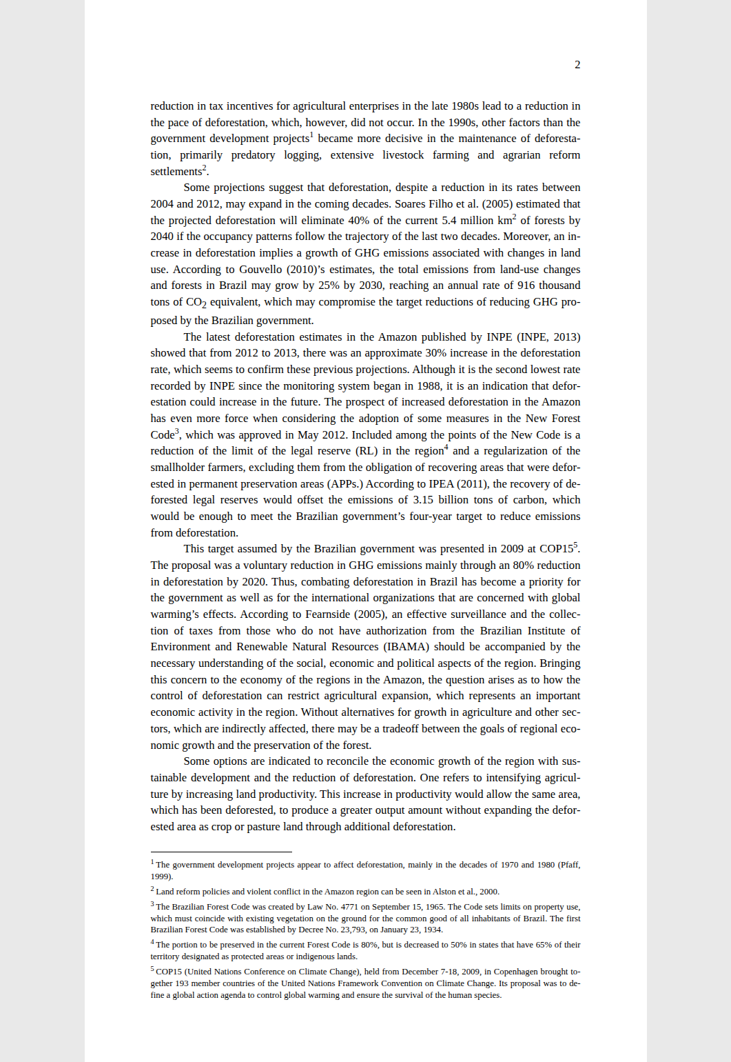2
reduction in tax incentives for agricultural enterprises in the late 1980s lead to a reduction in the pace of deforestation, which, however, did not occur. In the 1990s, other factors than the government development projects1 became more decisive in the maintenance of deforestation, primarily predatory logging, extensive livestock farming and agrarian reform settlements2.
Some projections suggest that deforestation, despite a reduction in its rates between 2004 and 2012, may expand in the coming decades. Soares Filho et al. (2005) estimated that the projected deforestation will eliminate 40% of the current 5.4 million km2 of forests by 2040 if the occupancy patterns follow the trajectory of the last two decades. Moreover, an increase in deforestation implies a growth of GHG emissions associated with changes in land use. According to Gouvello (2010)’s estimates, the total emissions from land-use changes and forests in Brazil may grow by 25% by 2030, reaching an annual rate of 916 thousand tons of CO2 equivalent, which may compromise the target reductions of reducing GHG proposed by the Brazilian government.
The latest deforestation estimates in the Amazon published by INPE (INPE, 2013) showed that from 2012 to 2013, there was an approximate 30% increase in the deforestation rate, which seems to confirm these previous projections. Although it is the second lowest rate recorded by INPE since the monitoring system began in 1988, it is an indication that deforestation could increase in the future. The prospect of increased deforestation in the Amazon has even more force when considering the adoption of some measures in the New Forest Code3, which was approved in May 2012. Included among the points of the New Code is a reduction of the limit of the legal reserve (RL) in the region4 and a regularization of the smallholder farmers, excluding them from the obligation of recovering areas that were deforested in permanent preservation areas (APPs.) According to IPEA (2011), the recovery of deforested legal reserves would offset the emissions of 3.15 billion tons of carbon, which would be enough to meet the Brazilian government’s four-year target to reduce emissions from deforestation.
This target assumed by the Brazilian government was presented in 2009 at COP155. The proposal was a voluntary reduction in GHG emissions mainly through an 80% reduction in deforestation by 2020. Thus, combating deforestation in Brazil has become a priority for the government as well as for the international organizations that are concerned with global warming’s effects. According to Fearnside (2005), an effective surveillance and the collection of taxes from those who do not have authorization from the Brazilian Institute of Environment and Renewable Natural Resources (IBAMA) should be accompanied by the necessary understanding of the social, economic and political aspects of the region. Bringing this concern to the economy of the regions in the Amazon, the question arises as to how the control of deforestation can restrict agricultural expansion, which represents an important economic activity in the region. Without alternatives for growth in agriculture and other sectors, which are indirectly affected, there may be a tradeoff between the goals of regional economic growth and the preservation of the forest.
Some options are indicated to reconcile the economic growth of the region with sustainable development and the reduction of deforestation. One refers to intensifying agriculture by increasing land productivity. This increase in productivity would allow the same area, which has been deforested, to produce a greater output amount without expanding the deforested area as crop or pasture land through additional deforestation.
1 The government development projects appear to affect deforestation, mainly in the decades of 1970 and 1980 (Pfaff, 1999).
2 Land reform policies and violent conflict in the Amazon region can be seen in Alston et al., 2000.
3 The Brazilian Forest Code was created by Law No. 4771 on September 15, 1965. The Code sets limits on property use, which must coincide with existing vegetation on the ground for the common good of all inhabitants of Brazil. The first Brazilian Forest Code was established by Decree No. 23,793, on January 23, 1934.
4 The portion to be preserved in the current Forest Code is 80%, but is decreased to 50% in states that have 65% of their territory designated as protected areas or indigenous lands.
5 COP15 (United Nations Conference on Climate Change), held from December 7-18, 2009, in Copenhagen brought together 193 member countries of the United Nations Framework Convention on Climate Change. Its proposal was to define a global action agenda to control global warming and ensure the survival of the human species.